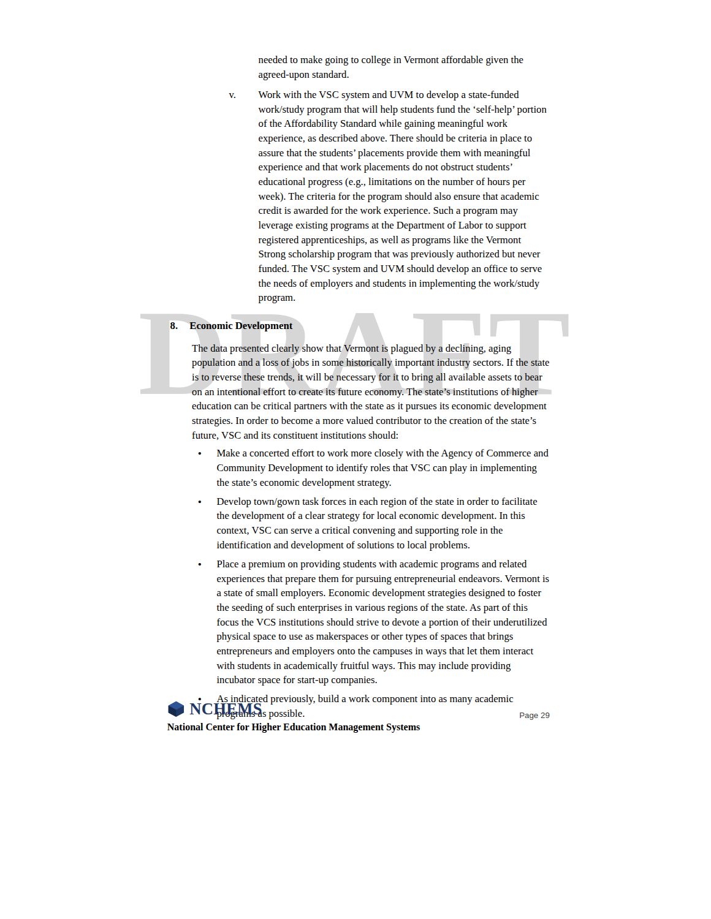DRAFT
needed to make going to college in Vermont affordable given the agreed-upon standard.
v.
Work with the VSC system and UVM to develop a state-funded work/study program that will help students fund the ‘self-help’ portion of the Affordability Standard while gaining meaningful work experience, as described above. There should be criteria in place to assure that the students’ placements provide them with meaningful experience and that work placements do not obstruct students’ educational progress (e.g., limitations on the number of hours per week). The criteria for the program should also ensure that academic credit is awarded for the work experience. Such a program may leverage existing programs at the Department of Labor to support registered apprenticeships, as well as programs like the Vermont Strong scholarship program that was previously authorized but never funded. The VSC system and UVM should develop an office to serve the needs of employers and students in implementing the work/study program.
8.
Economic Development
The data presented clearly show that Vermont is plagued by a declining, aging population and a loss of jobs in some historically important industry sectors. If the state is to reverse these trends, it will be necessary for it to bring all available assets to bear on an intentional effort to create its future economy. The state’s institutions of higher education can be critical partners with the state as it pursues its economic development strategies. In order to become a more valued contributor to the creation of the state’s future, VSC and its constituent institutions should:
Make a concerted effort to work more closely with the Agency of Commerce and Community Development to identify roles that VSC can play in implementing the state’s economic development strategy.
Develop town/gown task forces in each region of the state in order to facilitate the development of a clear strategy for local economic development. In this context, VSC can serve a critical convening and supporting role in the identification and development of solutions to local problems.
Place a premium on providing students with academic programs and related experiences that prepare them for pursuing entrepreneurial endeavors. Vermont is a state of small employers. Economic development strategies designed to foster the seeding of such enterprises in various regions of the state. As part of this focus the VCS institutions should strive to devote a portion of their underutilized physical space to use as makerspaces or other types of spaces that brings entrepreneurs and employers onto the campuses in ways that let them interact with students in academically fruitful ways. This may include providing incubator space for start-up companies.
As indicated previously, build a work component into as many academic programs as possible.
NCHEMS
National Center for Higher Education Management Systems
Page 29